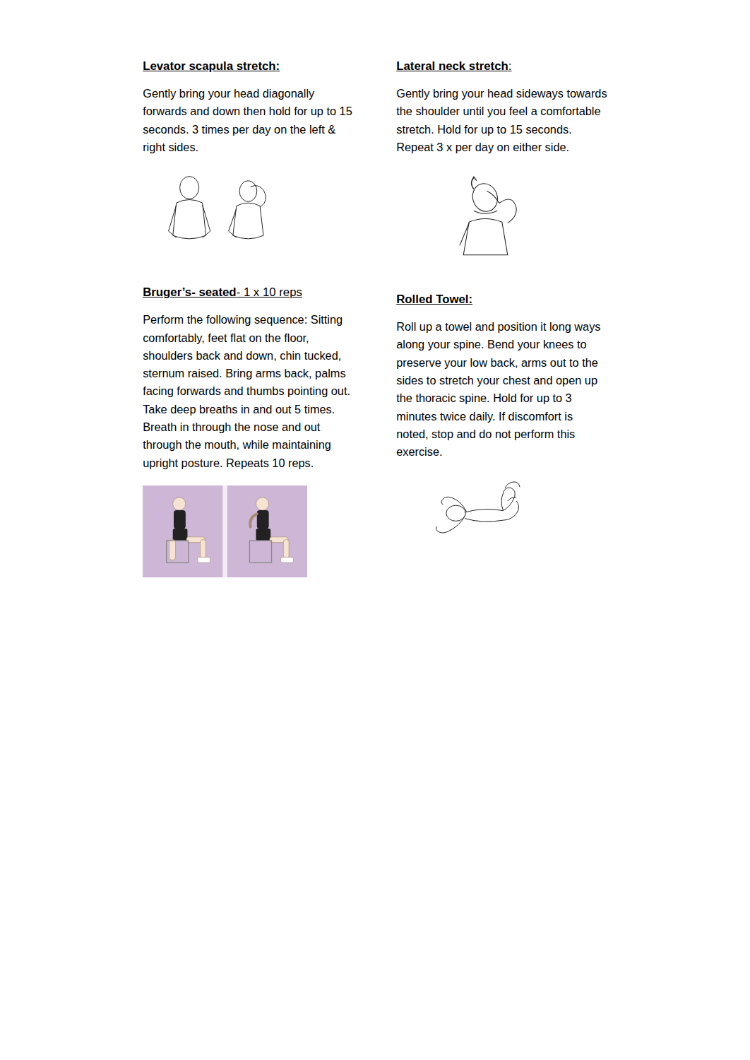Levator scapula stretch:
Gently bring your head diagonally forwards and down then hold for up to 15 seconds. 3 times per day on the left & right sides.
Bruger’s- seated- 1 x 10 reps
Perform the following sequence: Sitting comfortably, feet flat on the floor, shoulders back and down, chin tucked, sternum raised. Bring arms back, palms facing forwards and thumbs pointing out. Take deep breaths in and out 5 times. Breath in through the nose and out through the mouth, while maintaining upright posture. Repeats 10 reps.
Lateral neck stretch:
Gently bring your head sideways towards the shoulder until you feel a comfortable stretch. Hold for up to 15 seconds. Repeat 3 x per day on either side.
Rolled Towel:
Roll up a towel and position it long ways along your spine. Bend your knees to preserve your low back, arms out to the sides to stretch your chest and open up the thoracic spine. Hold for up to 3 minutes twice daily. If discomfort is noted, stop and do not perform this exercise.